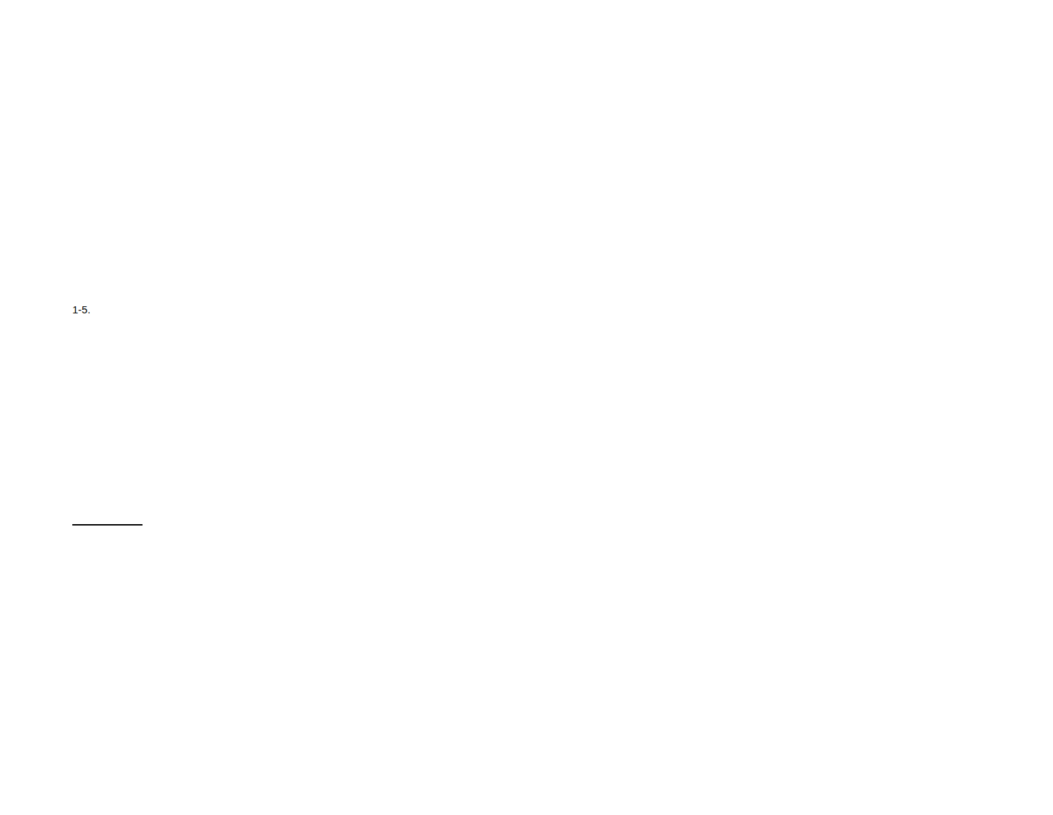1-5.